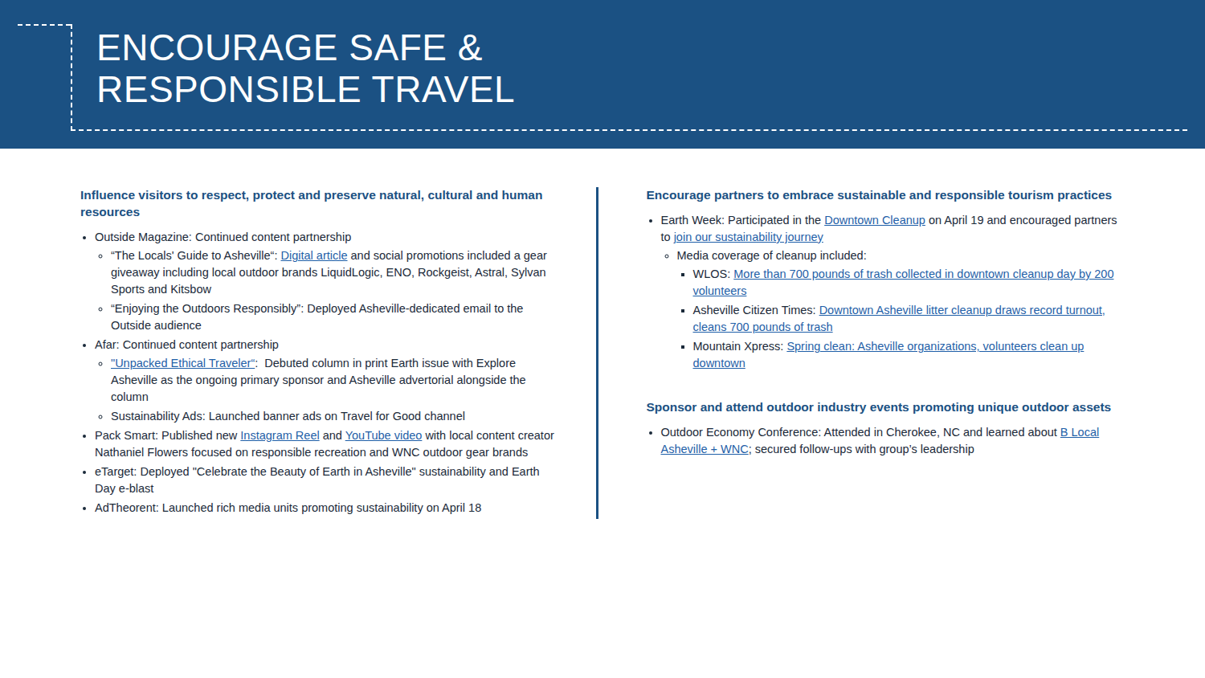Encourage Safe &
Responsible Travel
Influence visitors to respect, protect and preserve natural, cultural and human resources
Outside Magazine: Continued content partnership
“The Locals' Guide to Asheville“: Digital article and social promotions included a gear giveaway including local outdoor brands LiquidLogic, ENO, Rockgeist, Astral, Sylvan Sports and Kitsbow
“Enjoying the Outdoors Responsibly”: Deployed Asheville-dedicated email to the Outside audience
Afar: Continued content partnership
"Unpacked Ethical Traveler“: Debuted column in print Earth issue with Explore Asheville as the ongoing primary sponsor and Asheville advertorial alongside the column
Sustainability Ads: Launched banner ads on Travel for Good channel
Pack Smart: Published new Instagram Reel and YouTube video with local content creator Nathaniel Flowers focused on responsible recreation and WNC outdoor gear brands
eTarget: Deployed "Celebrate the Beauty of Earth in Asheville" sustainability and Earth Day e-blast
AdTheorent: Launched rich media units promoting sustainability on April 18
Encourage partners to embrace sustainable and responsible tourism practices
Earth Week: Participated in the Downtown Cleanup on April 19 and encouraged partners to join our sustainability journey
Media coverage of cleanup included:
WLOS: More than 700 pounds of trash collected in downtown cleanup day by 200 volunteers
Asheville Citizen Times: Downtown Asheville litter cleanup draws record turnout, cleans 700 pounds of trash
Mountain Xpress: Spring clean: Asheville organizations, volunteers clean up downtown
Sponsor and attend outdoor industry events promoting unique outdoor assets
Outdoor Economy Conference: Attended in Cherokee, NC and learned about B Local Asheville + WNC; secured follow-ups with group’s leadership